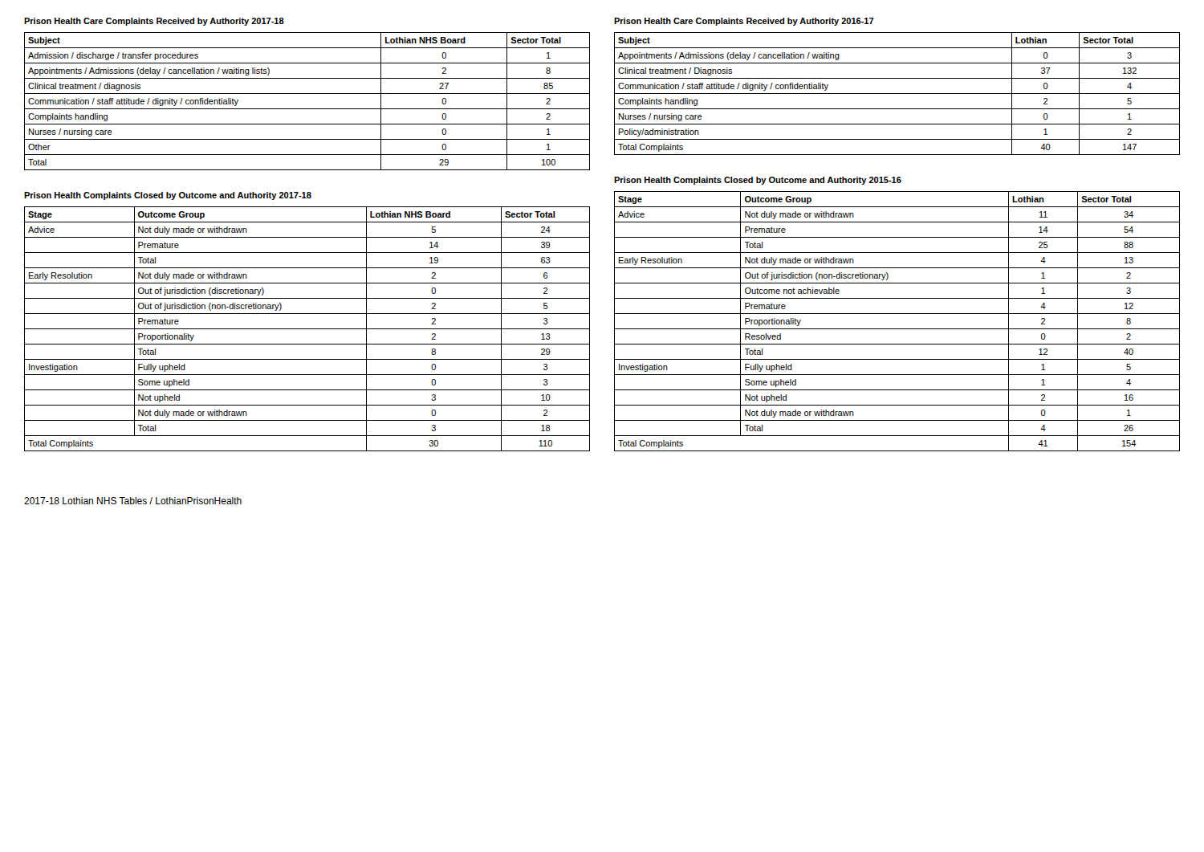| Prison Health Care Complaints Received by Authority 2017-18 / Subject / Lothian NHS Board / Sector Total / / --- / --- / --- / / Admission / discharge / transfer procedures / 0 / 1 / / Appointments / Admissions (delay / cancellation / waiting lists) / 2 / 8 / / Clinical treatment / diagnosis / 27 / 85 / / Communication / staff attitude / dignity / confidentiality / 0 / 2 / / Complaints handling / 0 / 2 / / Nurses / nursing care / 0 / 1 / / Other / 0 / 1 / / Total / 29 / 100 / Prison Health Complaints Closed by Outcome and Authority 2017-18 / Stage / Outcome Group / Lothian NHS Board / Sector Total / / --- / --- / --- / --- / / Advice / Not duly made or withdrawn / 5 / 24 / / / Premature / 14 / 39 / / / Total / 19 / 63 / / Early Resolution / Not duly made or withdrawn / 2 / 6 / / / Out of jurisdiction (discretionary) / 0 / 2 / / / Out of jurisdiction (non-discretionary) / 2 / 5 / / / Premature / 2 / 3 / / / Proportionality / 2 / 13 / / / Total / 8 / 29 / / Investigation / Fully upheld / 0 / 3 / / / Some upheld / 0 / 3 / / / Not upheld / 3 / 10 / / / Not duly made or withdrawn / 0 / 2 / / / Total / 3 / 18 / / Total Complaints / 30 / 110 / | Prison Health Care Complaints Received by Authority 2016-17 / Subject / Lothian / Sector Total / / --- / --- / --- / / Appointments / Admissions (delay / cancellation / waiting / 0 / 3 / / Clinical treatment / Diagnosis / 37 / 132 / / Communication / staff attitude / dignity / confidentiality / 0 / 4 / / Complaints handling / 2 / 5 / / Nurses / nursing care / 0 / 1 / / Policy/administration / 1 / 2 / / Total Complaints / 40 / 147 / Prison Health Complaints Closed by Outcome and Authority 2015-16 / Stage / Outcome Group / Lothian / Sector Total / / --- / --- / --- / --- / / Advice / Not duly made or withdrawn / 11 / 34 / / / Premature / 14 / 54 / / / Total / 25 / 88 / / Early Resolution / Not duly made or withdrawn / 4 / 13 / / / Out of jurisdiction (non-discretionary) / 1 / 2 / / / Outcome not achievable / 1 / 3 / / / Premature / 4 / 12 / / / Proportionality / 2 / 8 / / / Resolved / 0 / 2 / / / Total / 12 / 40 / / Investigation / Fully upheld / 1 / 5 / / / Some upheld / 1 / 4 / / / Not upheld / 2 / 16 / / / Not duly made or withdrawn / 0 / 1 / / / Total / 4 / 26 / / Total Complaints / 41 / 154 / |
2017-18 Lothian NHS Tables / LothianPrisonHealth